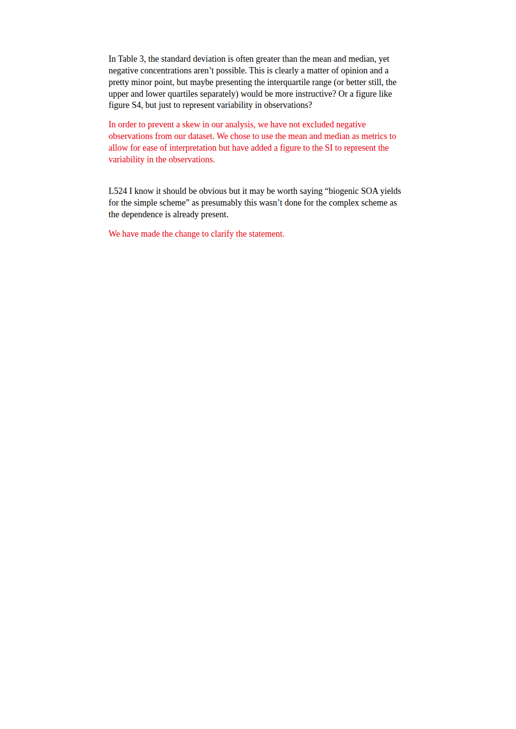In Table 3, the standard deviation is often greater than the mean and median, yet negative concentrations aren’t possible. This is clearly a matter of opinion and a pretty minor point, but maybe presenting the interquartile range (or better still, the upper and lower quartiles separately) would be more instructive? Or a figure like figure S4, but just to represent variability in observations?
In order to prevent a skew in our analysis, we have not excluded negative observations from our dataset. We chose to use the mean and median as metrics to allow for ease of interpretation but have added a figure to the SI to represent the variability in the observations.
L524 I know it should be obvious but it may be worth saying “biogenic SOA yields for the simple scheme” as presumably this wasn’t done for the complex scheme as the dependence is already present.
We have made the change to clarify the statement.